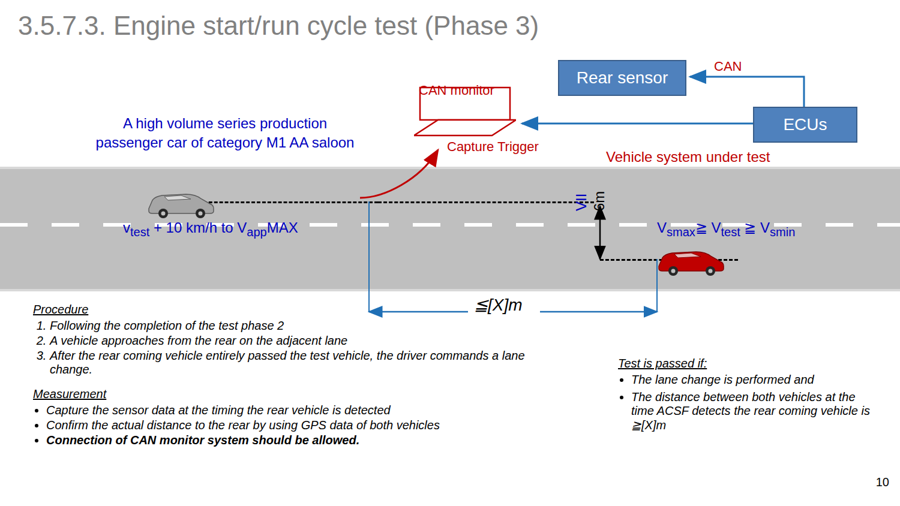3.5.7.3. Engine start/run cycle test (Phase 3)
Rear sensor
ECUs
CAN monitor
CAN
A high volume series production
passenger car of category M1 AA saloon
Capture Trigger
Vehicle system under test
vtest + 10 km/h to VappMAX
Vsmax≧ Vtest ≧ Vsmin
VII
6m
≦[X]m
Procedure
Following the completion of the test phase 2
A vehicle approaches from the rear on the adjacent lane
After the rear coming vehicle entirely passed the test vehicle, the driver commands a lane change.
Measurement
Capture the sensor data at the timing the rear vehicle is detected
Confirm the actual distance to the rear by using GPS data of both vehicles
Connection of CAN monitor system should be allowed.
Test is passed if:
The lane change is performed and
The distance between both vehicles at the time ACSF detects the rear coming vehicle is ≧[X]m
10